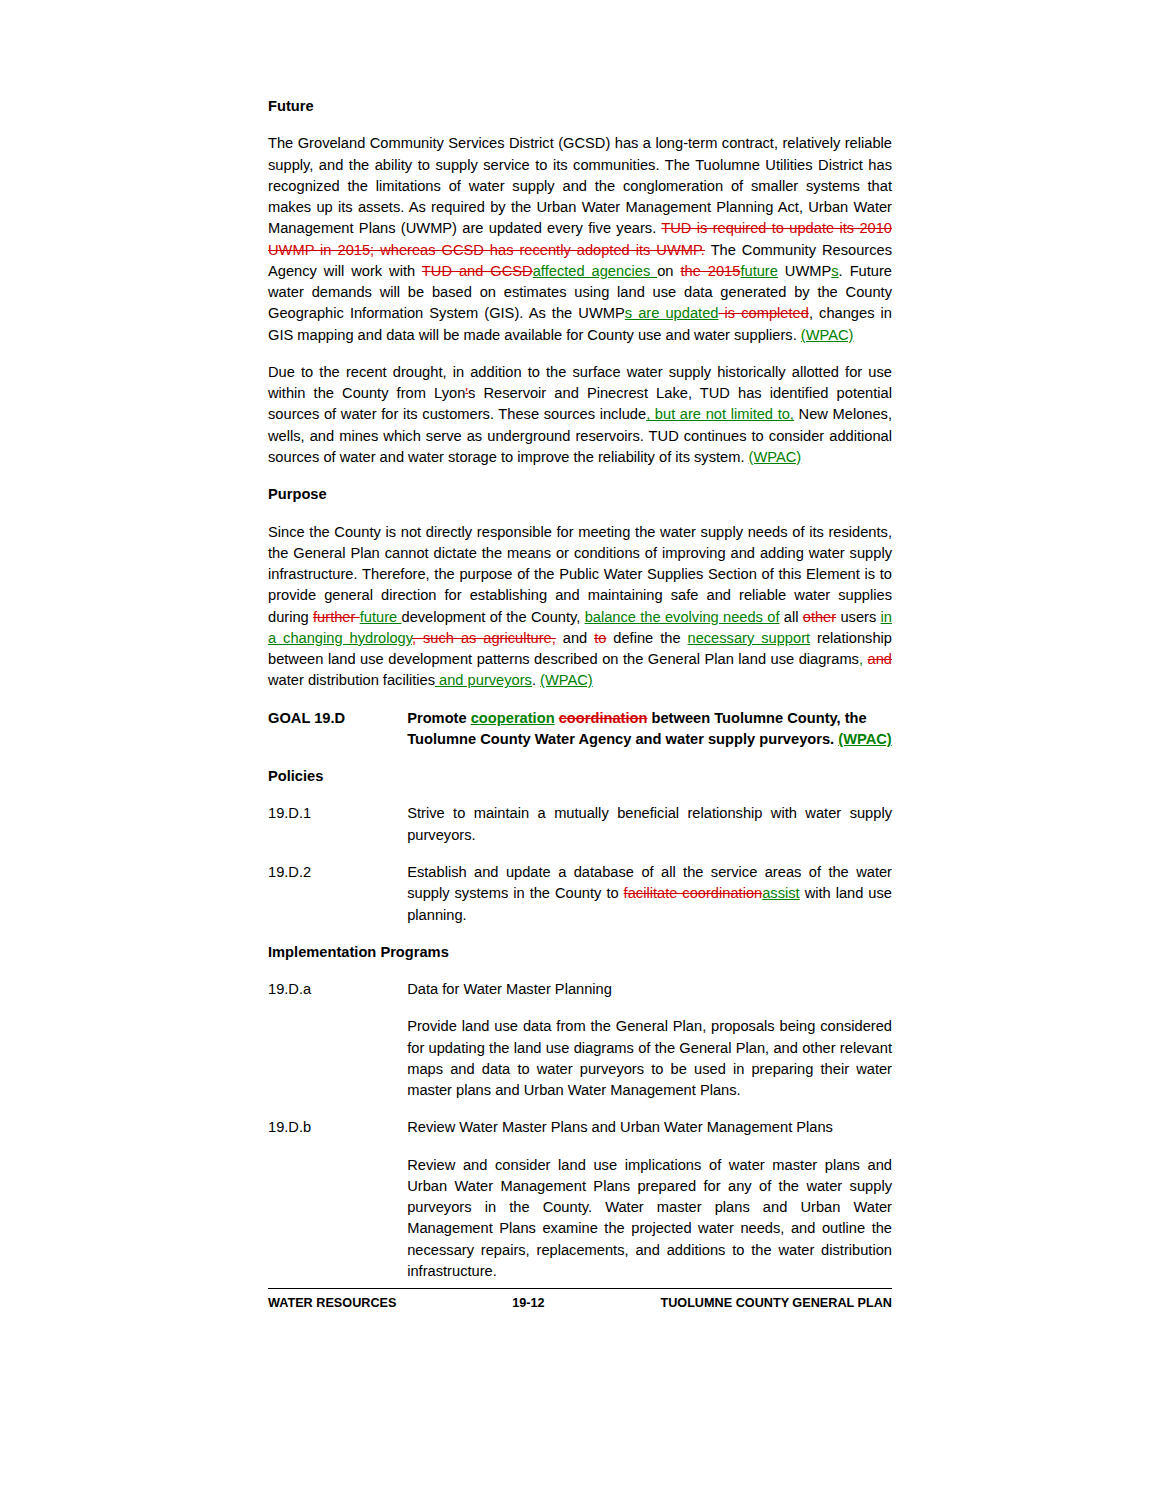Future
The Groveland Community Services District (GCSD) has a long-term contract, relatively reliable supply, and the ability to supply service to its communities. The Tuolumne Utilities District has recognized the limitations of water supply and the conglomeration of smaller systems that makes up its assets. As required by the Urban Water Management Planning Act, Urban Water Management Plans (UWMP) are updated every five years. TUD is required to update its 2010 UWMP in 2015; whereas GCSD has recently adopted its UWMP. The Community Resources Agency will work with TUD and GCSD affected agencies on the 2015 future UWMPs. Future water demands will be based on estimates using land use data generated by the County Geographic Information System (GIS). As the UWMPs are updated is completed, changes in GIS mapping and data will be made available for County use and water suppliers. (WPAC)
Due to the recent drought, in addition to the surface water supply historically allotted for use within the County from Lyon's Reservoir and Pinecrest Lake, TUD has identified potential sources of water for its customers. These sources include, but are not limited to, New Melones, wells, and mines which serve as underground reservoirs. TUD continues to consider additional sources of water and water storage to improve the reliability of its system. (WPAC)
Purpose
Since the County is not directly responsible for meeting the water supply needs of its residents, the General Plan cannot dictate the means or conditions of improving and adding water supply infrastructure. Therefore, the purpose of the Public Water Supplies Section of this Element is to provide general direction for establishing and maintaining safe and reliable water supplies during further future development of the County, balance the evolving needs of all other users in a changing hydrology, such as agriculture, and to define the necessary support relationship between land use development patterns described on the General Plan land use diagrams, and water distribution facilities and purveyors. (WPAC)
GOAL 19.D
Promote cooperation coordination between Tuolumne County, the Tuolumne County Water Agency and water supply purveyors. (WPAC)
Policies
19.D.1
Strive to maintain a mutually beneficial relationship with water supply purveyors.
19.D.2
Establish and update a database of all the service areas of the water supply systems in the County to facilitate coordination assist with land use planning.
Implementation Programs
19.D.a
Data for Water Master Planning
Provide land use data from the General Plan, proposals being considered for updating the land use diagrams of the General Plan, and other relevant maps and data to water purveyors to be used in preparing their water master plans and Urban Water Management Plans.
19.D.b
Review Water Master Plans and Urban Water Management Plans
Review and consider land use implications of water master plans and Urban Water Management Plans prepared for any of the water supply purveyors in the County. Water master plans and Urban Water Management Plans examine the projected water needs, and outline the necessary repairs, replacements, and additions to the water distribution infrastructure.
WATER RESOURCES
19-12
TUOLUMNE COUNTY GENERAL PLAN